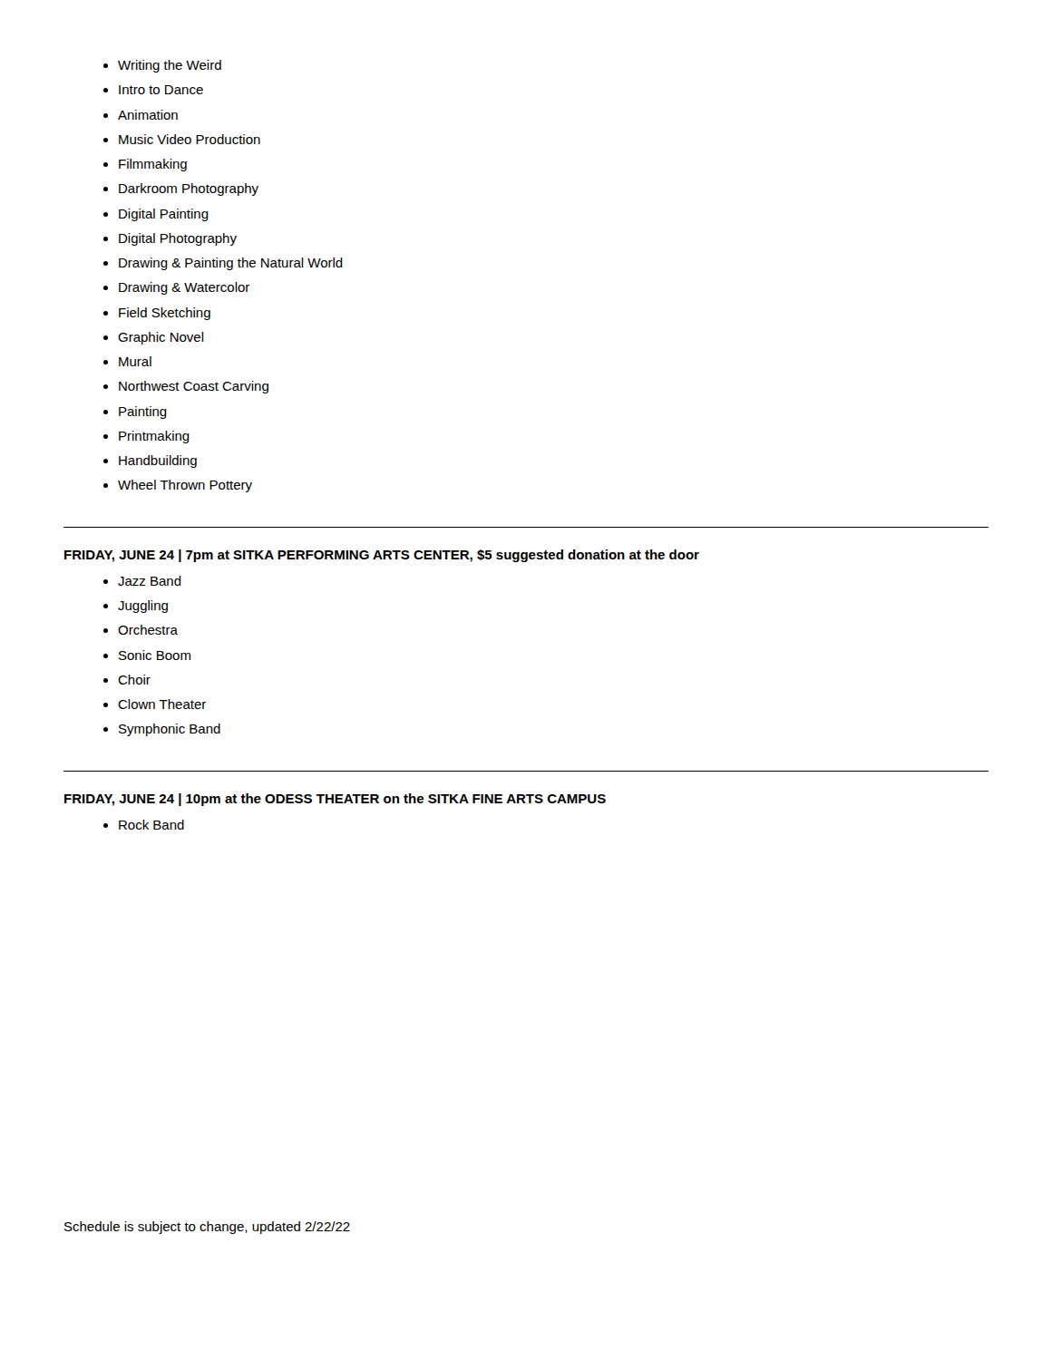Writing the Weird
Intro to Dance
Animation
Music Video Production
Filmmaking
Darkroom Photography
Digital Painting
Digital Photography
Drawing & Painting the Natural World
Drawing & Watercolor
Field Sketching
Graphic Novel
Mural
Northwest Coast Carving
Painting
Printmaking
Handbuilding
Wheel Thrown Pottery
FRIDAY, JUNE 24 | 7pm at SITKA PERFORMING ARTS CENTER, $5 suggested donation at the door
Jazz Band
Juggling
Orchestra
Sonic Boom
Choir
Clown Theater
Symphonic Band
FRIDAY, JUNE 24 | 10pm at the ODESS THEATER on the SITKA FINE ARTS CAMPUS
Rock Band
Schedule is subject to change, updated 2/22/22